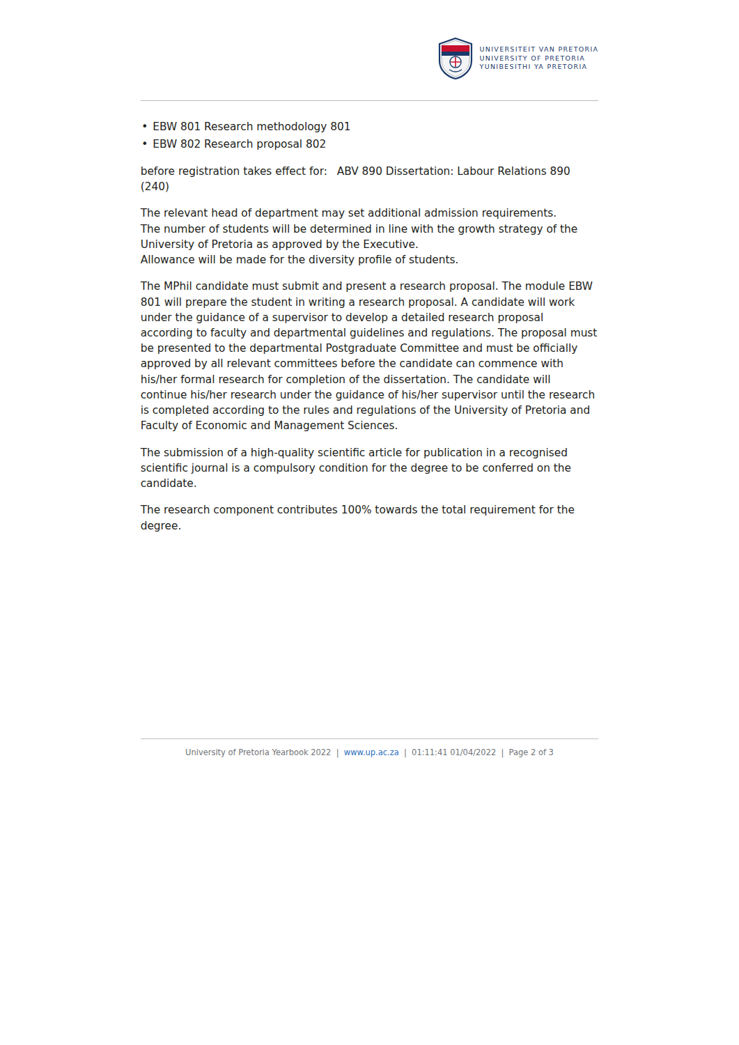Universiteit van Pretoria
University of Pretoria
Yunibesithi ya Pretoria
EBW 801 Research methodology 801
EBW 802 Research proposal 802
before registration takes effect for: ABV 890 Dissertation: Labour Relations 890 (240)
The relevant head of department may set additional admission requirements.
The number of students will be determined in line with the growth strategy of the University of Pretoria as approved by the Executive.
Allowance will be made for the diversity profile of students.
The MPhil candidate must submit and present a research proposal. The module EBW 801 will prepare the student in writing a research proposal. A candidate will work under the guidance of a supervisor to develop a detailed research proposal according to faculty and departmental guidelines and regulations. The proposal must be presented to the departmental Postgraduate Committee and must be officially approved by all relevant committees before the candidate can commence with his/her formal research for completion of the dissertation. The candidate will continue his/her research under the guidance of his/her supervisor until the research is completed according to the rules and regulations of the University of Pretoria and Faculty of Economic and Management Sciences.
The submission of a high-quality scientific article for publication in a recognised scientific journal is a compulsory condition for the degree to be conferred on the candidate.
The research component contributes 100% towards the total requirement for the degree.
University of Pretoria Yearbook 2022 | www.up.ac.za | 01:11:41 01/04/2022 | Page 2 of 3